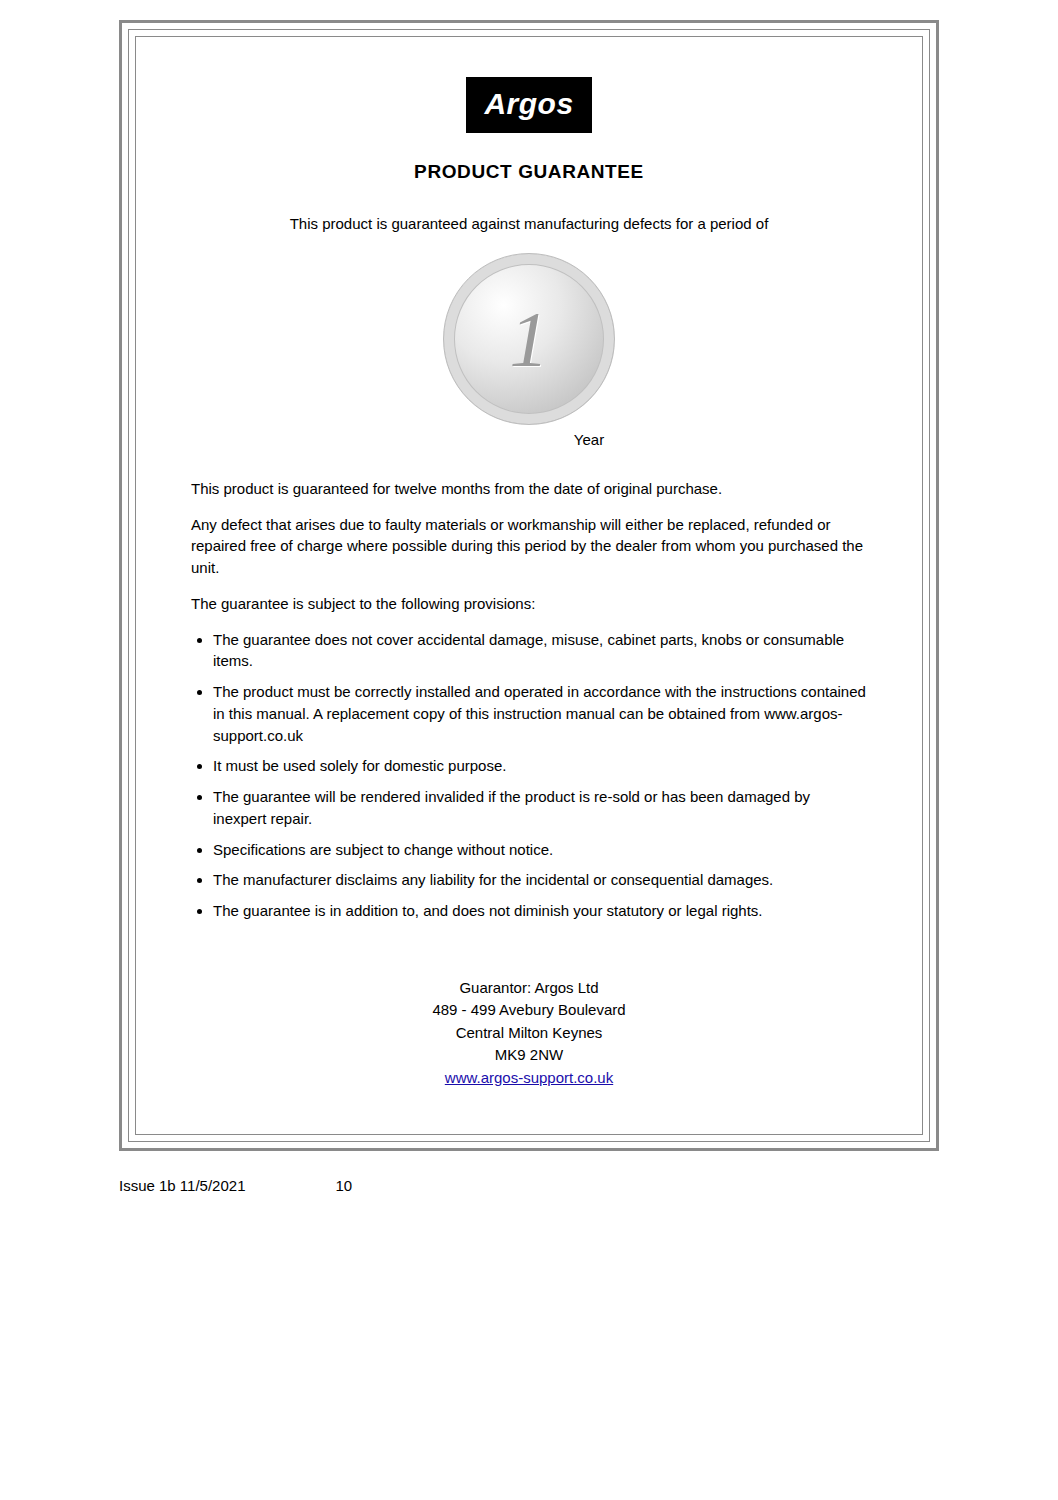Argos
PRODUCT GUARANTEE
This product is guaranteed against manufacturing defects for a period of
1
Year
This product is guaranteed for twelve months from the date of original purchase.
Any defect that arises due to faulty materials or workmanship will either be replaced, refunded or repaired free of charge where possible during this period by the dealer from whom you purchased the unit.
The guarantee is subject to the following provisions:
The guarantee does not cover accidental damage, misuse, cabinet parts, knobs or consumable items.
The product must be correctly installed and operated in accordance with the instructions contained in this manual. A replacement copy of this instruction manual can be obtained from www.argos-support.co.uk
It must be used solely for domestic purpose.
The guarantee will be rendered invalided if the product is re-sold or has been damaged by inexpert repair.
Specifications are subject to change without notice.
The manufacturer disclaims any liability for the incidental or consequential damages.
The guarantee is in addition to, and does not diminish your statutory or legal rights.
Guarantor: Argos Ltd
489 - 499 Avebury Boulevard
Central Milton Keynes
MK9 2NW
www.argos-support.co.uk
Issue 1b 11/5/2021 10